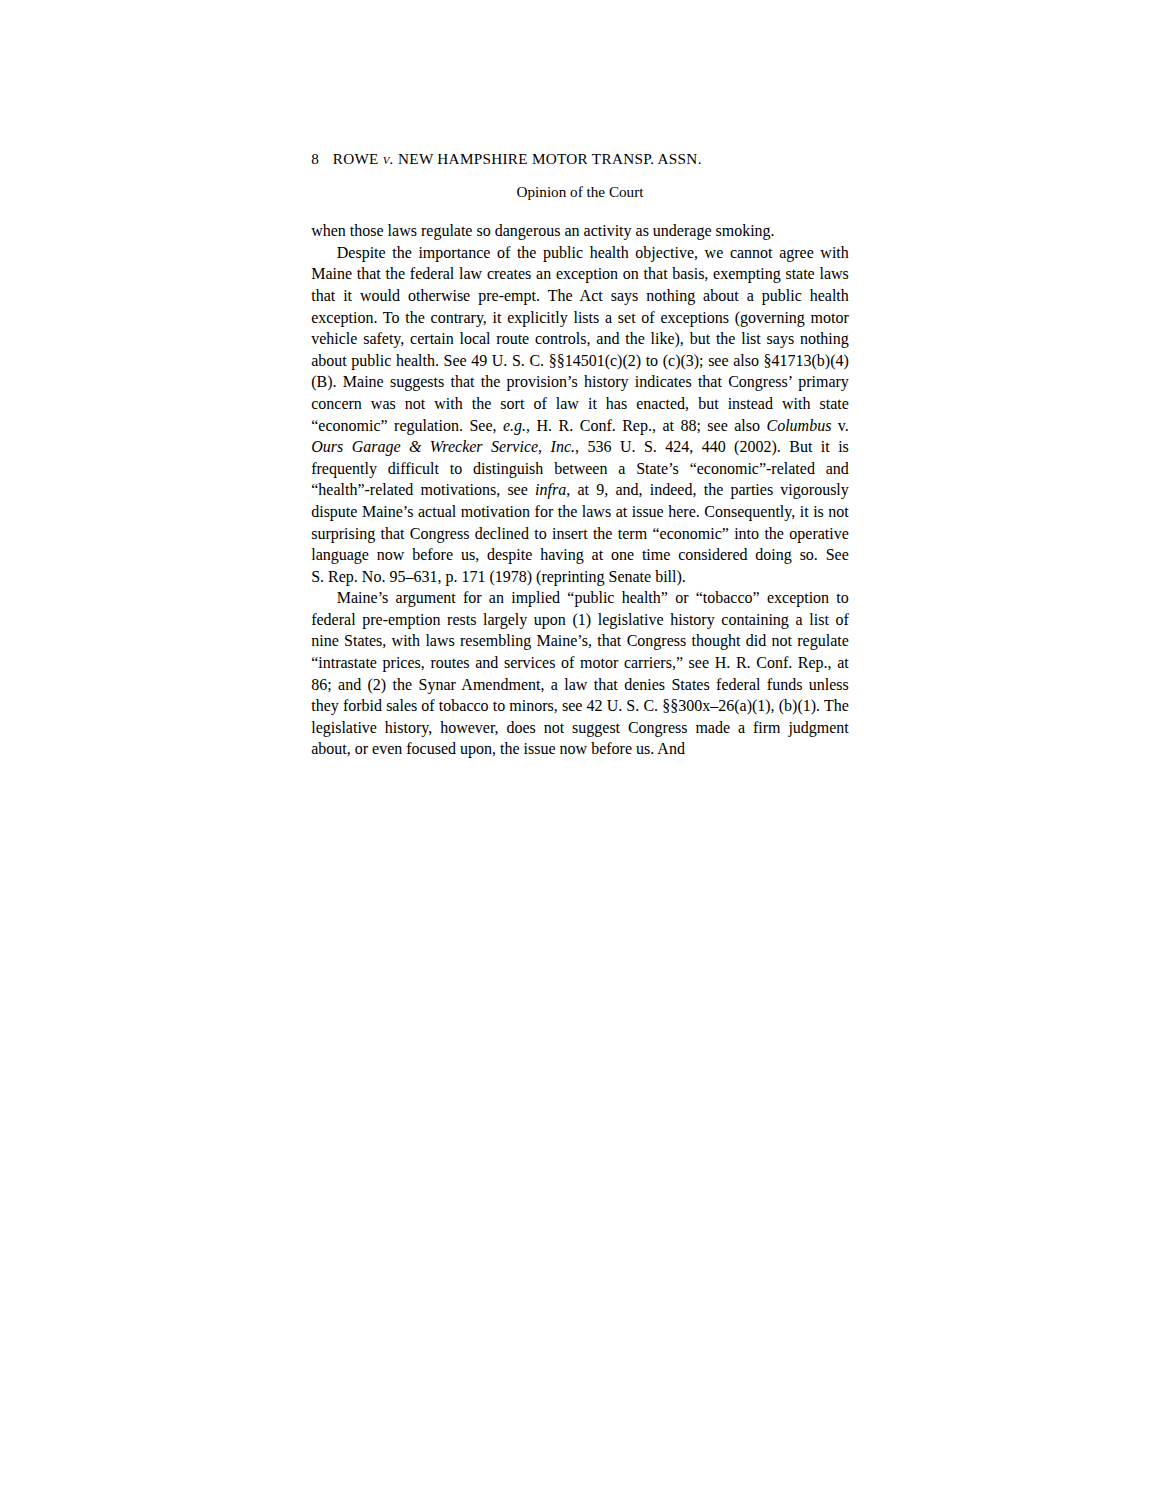8 ROWE v. NEW HAMPSHIRE MOTOR TRANSP. ASSN.
Opinion of the Court
when those laws regulate so dangerous an activity as underage smoking.
Despite the importance of the public health objective, we cannot agree with Maine that the federal law creates an exception on that basis, exempting state laws that it would otherwise pre-empt. The Act says nothing about a public health exception. To the contrary, it explicitly lists a set of exceptions (governing motor vehicle safety, certain local route controls, and the like), but the list says nothing about public health. See 49 U. S. C. §§14501(c)(2) to (c)(3); see also §41713(b)(4)(B). Maine suggests that the provision’s history indicates that Congress’ primary concern was not with the sort of law it has enacted, but instead with state “economic” regulation. See, e.g., H. R. Conf. Rep., at 88; see also Columbus v. Ours Garage & Wrecker Service, Inc., 536 U. S. 424, 440 (2002). But it is frequently difficult to distinguish between a State’s “economic”-related and “health”-related motivations, see infra, at 9, and, indeed, the parties vigorously dispute Maine’s actual motivation for the laws at issue here. Consequently, it is not surprising that Congress declined to insert the term “economic” into the operative language now before us, despite having at one time considered doing so. See S. Rep. No. 95–631, p. 171 (1978) (reprinting Senate bill).
Maine’s argument for an implied “public health” or “tobacco” exception to federal pre-emption rests largely upon (1) legislative history containing a list of nine States, with laws resembling Maine’s, that Congress thought did not regulate “intrastate prices, routes and services of motor carriers,” see H. R. Conf. Rep., at 86; and (2) the Synar Amendment, a law that denies States federal funds unless they forbid sales of tobacco to minors, see 42 U. S. C. §§300x–26(a)(1), (b)(1). The legislative history, however, does not suggest Congress made a firm judgment about, or even focused upon, the issue now before us. And